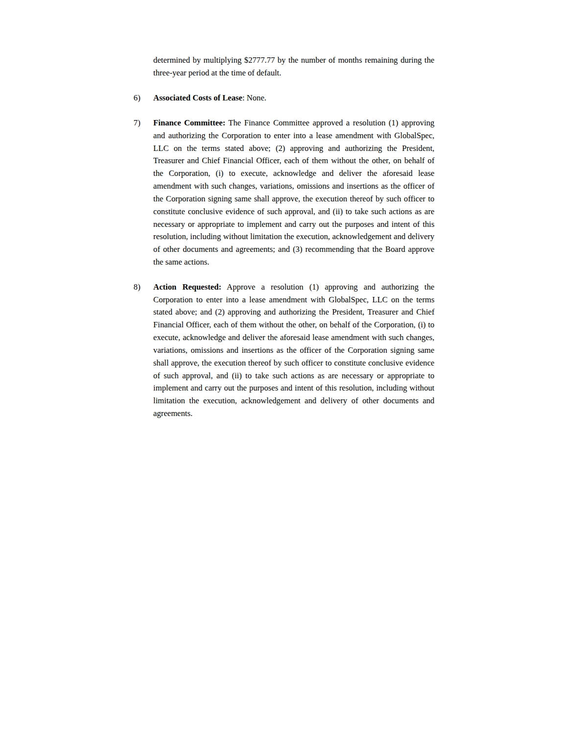determined by multiplying $2777.77 by the number of months remaining during the three-year period at the time of default.
6)
Associated Costs of Lease: None.
7)
Finance Committee: The Finance Committee approved a resolution (1) approving and authorizing the Corporation to enter into a lease amendment with GlobalSpec, LLC on the terms stated above; (2) approving and authorizing the President, Treasurer and Chief Financial Officer, each of them without the other, on behalf of the Corporation, (i) to execute, acknowledge and deliver the aforesaid lease amendment with such changes, variations, omissions and insertions as the officer of the Corporation signing same shall approve, the execution thereof by such officer to constitute conclusive evidence of such approval, and (ii) to take such actions as are necessary or appropriate to implement and carry out the purposes and intent of this resolution, including without limitation the execution, acknowledgement and delivery of other documents and agreements; and (3) recommending that the Board approve the same actions.
8)
Action Requested: Approve a resolution (1) approving and authorizing the Corporation to enter into a lease amendment with GlobalSpec, LLC on the terms stated above; and (2) approving and authorizing the President, Treasurer and Chief Financial Officer, each of them without the other, on behalf of the Corporation, (i) to execute, acknowledge and deliver the aforesaid lease amendment with such changes, variations, omissions and insertions as the officer of the Corporation signing same shall approve, the execution thereof by such officer to constitute conclusive evidence of such approval, and (ii) to take such actions as are necessary or appropriate to implement and carry out the purposes and intent of this resolution, including without limitation the execution, acknowledgement and delivery of other documents and agreements.